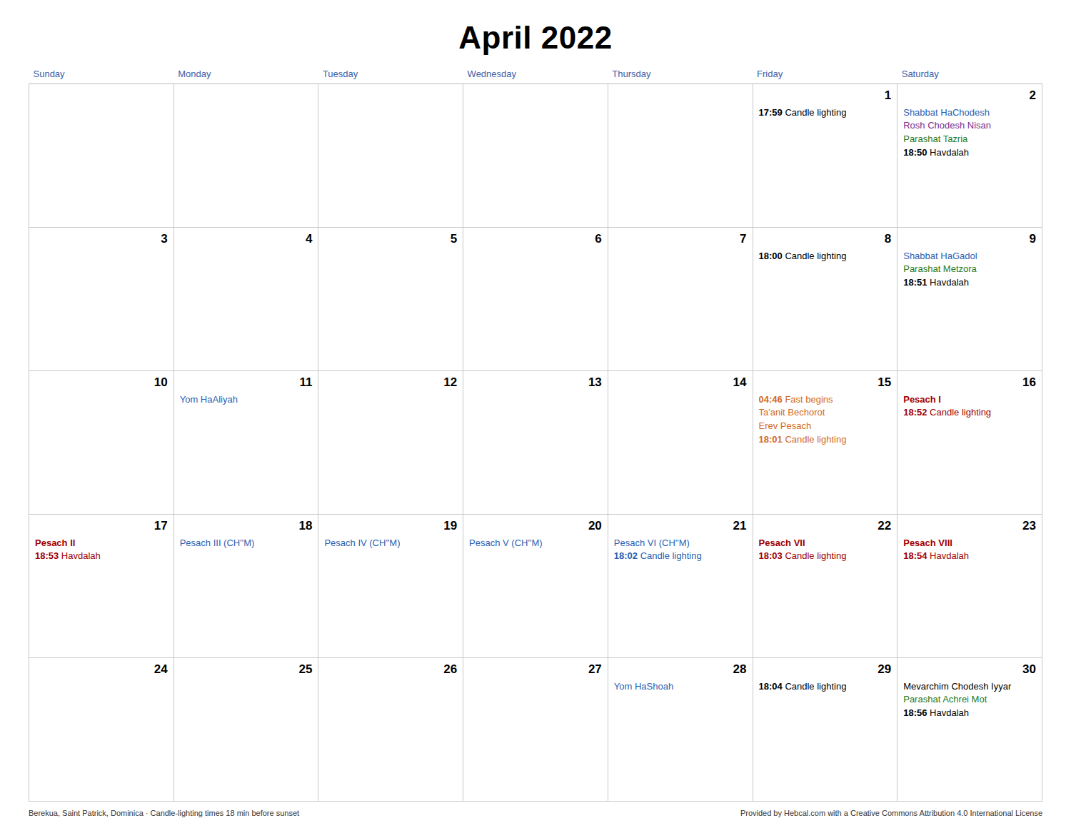April 2022
| Sunday | Monday | Tuesday | Wednesday | Thursday | Friday | Saturday |
| --- | --- | --- | --- | --- | --- | --- |
| | | | | | 1 17:59 Candle lighting | 2 Shabbat HaChodesh Rosh Chodesh Nisan Parashat Tazria 18:50 Havdalah |
| 3 | 4 | 5 | 6 | 7 | 8 18:00 Candle lighting | 9 Shabbat HaGadol Parashat Metzora 18:51 Havdalah |
| 10 | 11 Yom HaAliyah | 12 | 13 | 14 | 15 04:46 Fast begins Ta'anit Bechorot Erev Pesach 18:01 Candle lighting | 16 Pesach I 18:52 Candle lighting |
| 17 Pesach II 18:53 Havdalah | 18 Pesach III (CH''M) | 19 Pesach IV (CH''M) | 20 Pesach V (CH''M) | 21 Pesach VI (CH''M) 18:02 Candle lighting | 22 Pesach VII 18:03 Candle lighting | 23 Pesach VIII 18:54 Havdalah |
| 24 | 25 | 26 | 27 | 28 Yom HaShoah | 29 18:04 Candle lighting | 30 Mevarchim Chodesh Iyyar Parashat Achrei Mot 18:56 Havdalah |
Berekua, Saint Patrick, Dominica · Candle-lighting times 18 min before sunset
Provided by Hebcal.com with a Creative Commons Attribution 4.0 International License